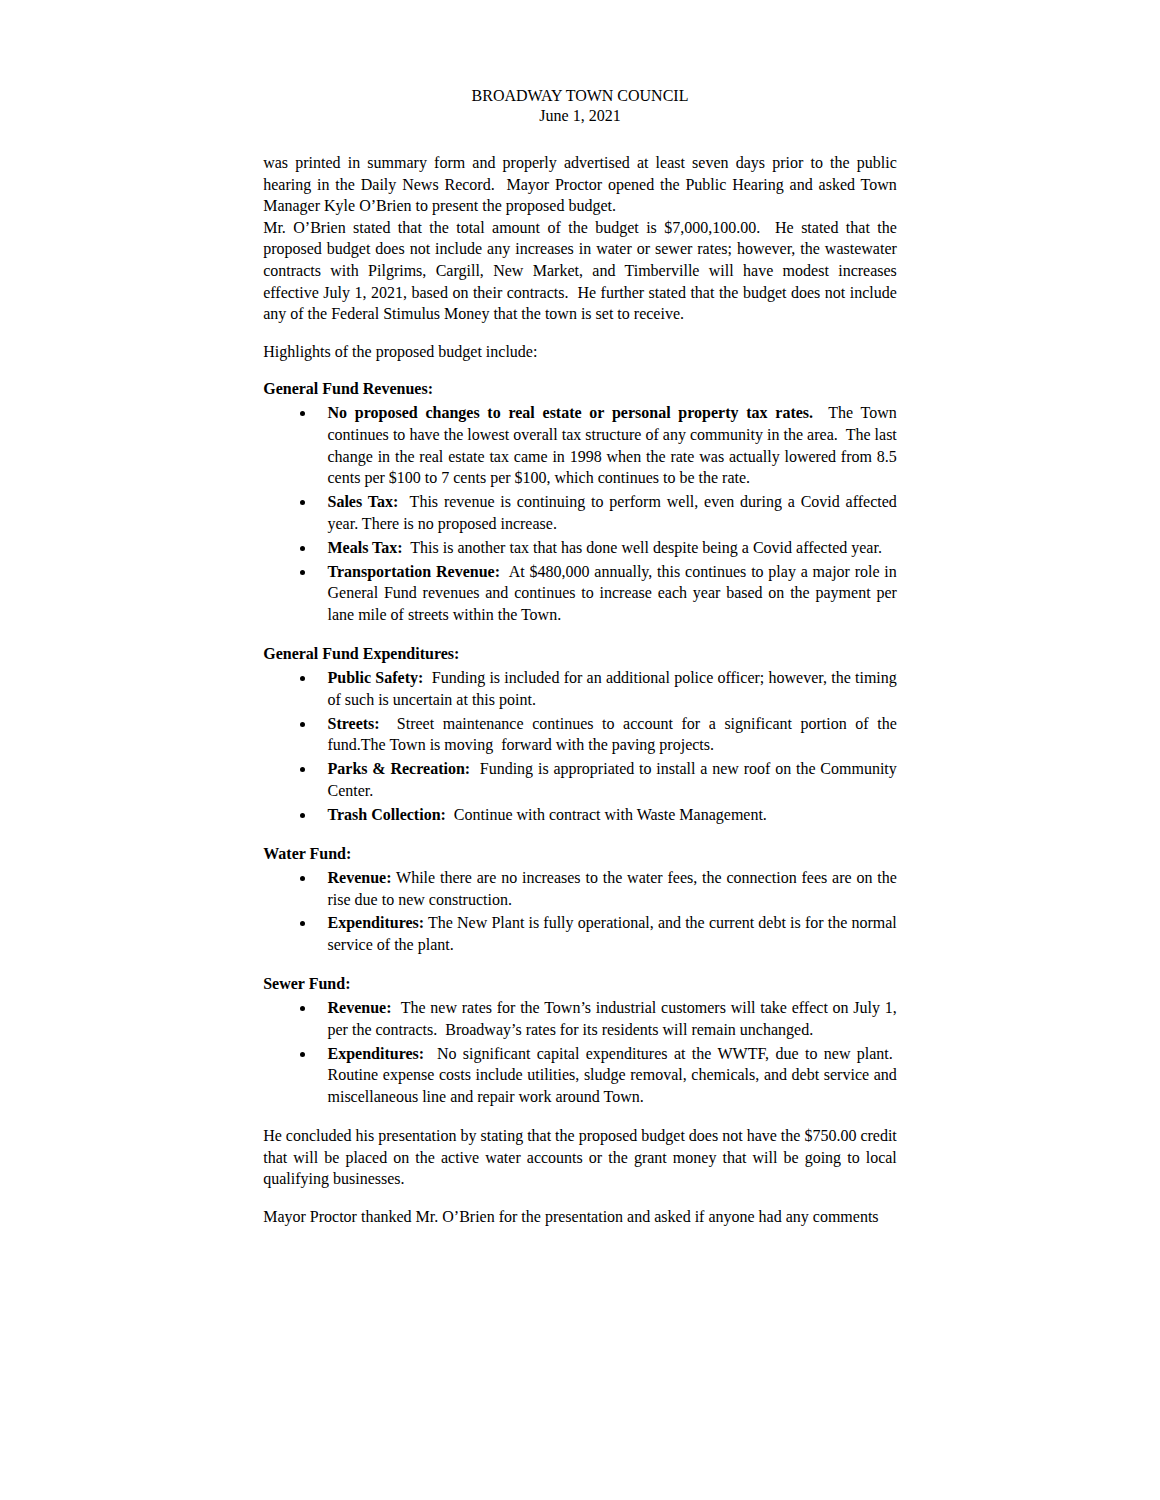BROADWAY TOWN COUNCIL June 1, 2021
was printed in summary form and properly advertised at least seven days prior to the public hearing in the Daily News Record. Mayor Proctor opened the Public Hearing and asked Town Manager Kyle O’Brien to present the proposed budget.
Mr. O’Brien stated that the total amount of the budget is $7,000,100.00. He stated that the proposed budget does not include any increases in water or sewer rates; however, the wastewater contracts with Pilgrims, Cargill, New Market, and Timberville will have modest increases effective July 1, 2021, based on their contracts. He further stated that the budget does not include any of the Federal Stimulus Money that the town is set to receive.
Highlights of the proposed budget include:
General Fund Revenues:
No proposed changes to real estate or personal property tax rates. The Town continues to have the lowest overall tax structure of any community in the area. The last change in the real estate tax came in 1998 when the rate was actually lowered from 8.5 cents per $100 to 7 cents per $100, which continues to be the rate.
Sales Tax: This revenue is continuing to perform well, even during a Covid affected year. There is no proposed increase.
Meals Tax: This is another tax that has done well despite being a Covid affected year.
Transportation Revenue: At $480,000 annually, this continues to play a major role in General Fund revenues and continues to increase each year based on the payment per lane mile of streets within the Town.
General Fund Expenditures:
Public Safety: Funding is included for an additional police officer; however, the timing of such is uncertain at this point.
Streets: Street maintenance continues to account for a significant portion of the fund.The Town is moving forward with the paving projects.
Parks & Recreation: Funding is appropriated to install a new roof on the Community Center.
Trash Collection: Continue with contract with Waste Management.
Water Fund:
Revenue: While there are no increases to the water fees, the connection fees are on the rise due to new construction.
Expenditures: The New Plant is fully operational, and the current debt is for the normal service of the plant.
Sewer Fund:
Revenue: The new rates for the Town’s industrial customers will take effect on July 1, per the contracts. Broadway’s rates for its residents will remain unchanged.
Expenditures: No significant capital expenditures at the WWTF, due to new plant. Routine expense costs include utilities, sludge removal, chemicals, and debt service and miscellaneous line and repair work around Town.
He concluded his presentation by stating that the proposed budget does not have the $750.00 credit that will be placed on the active water accounts or the grant money that will be going to local qualifying businesses.
Mayor Proctor thanked Mr. O’Brien for the presentation and asked if anyone had any comments